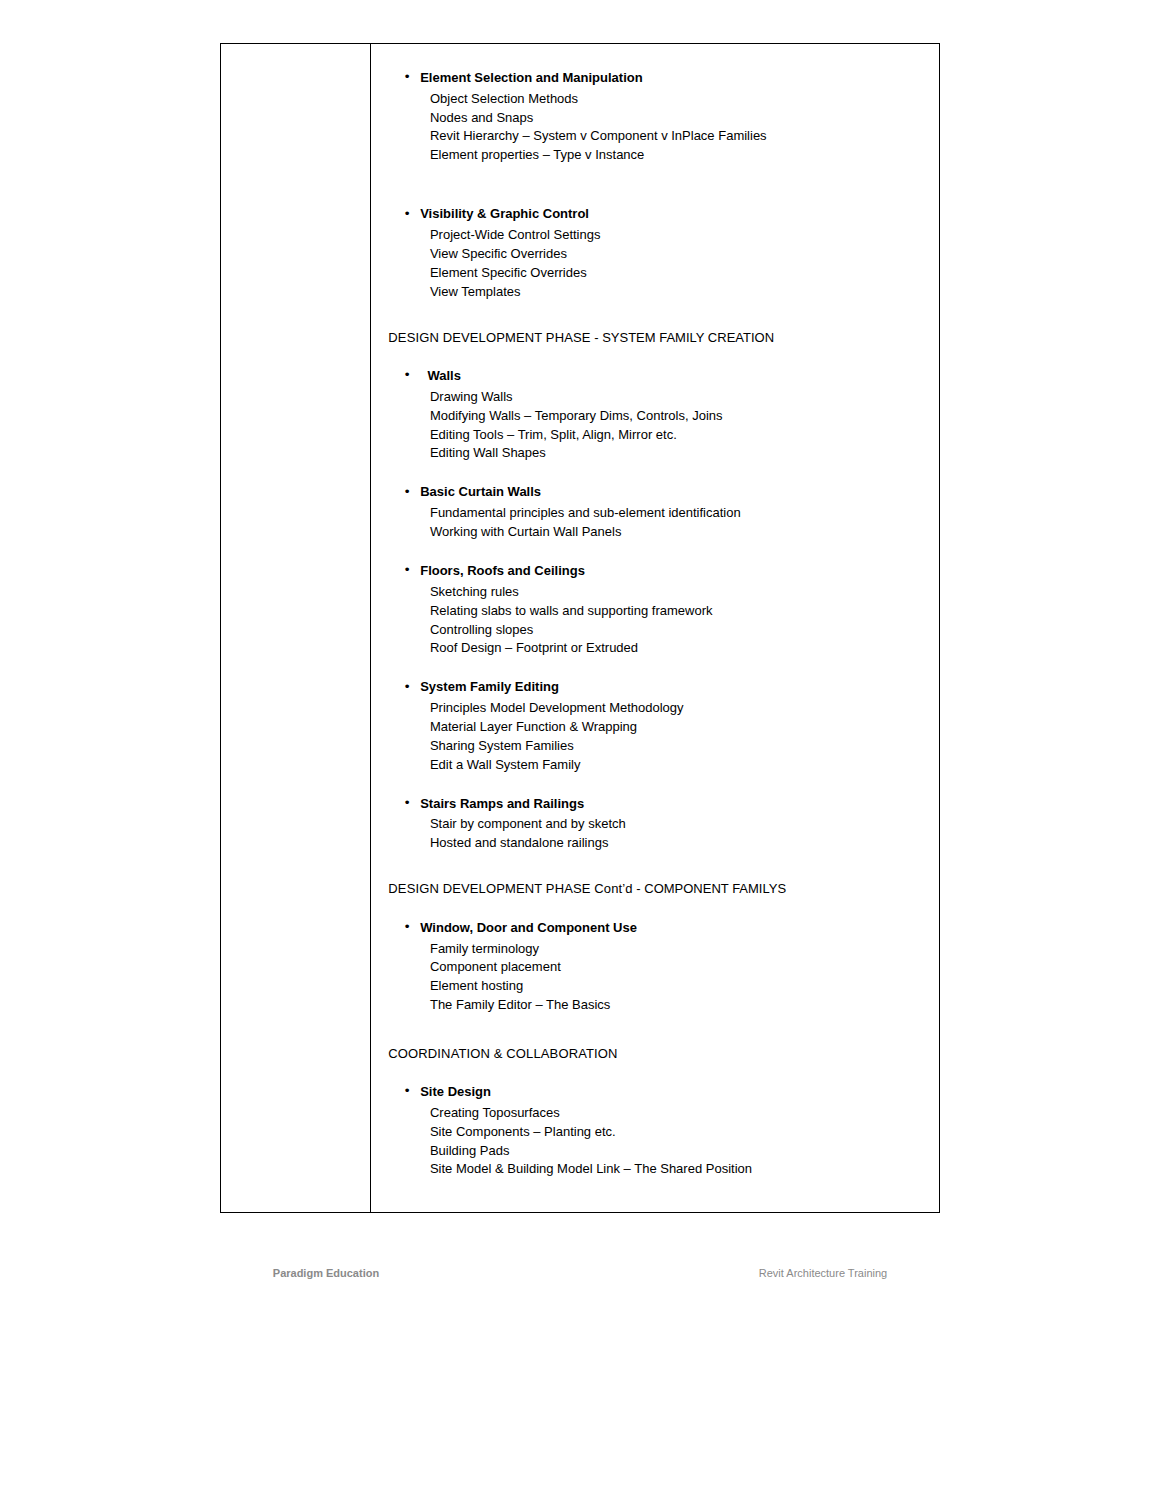Element Selection and Manipulation Object Selection Methods Nodes and Snaps Revit Hierarchy – System v Component v InPlace Families Element properties – Type v Instance
Visibility & Graphic Control Project-Wide Control Settings View Specific Overrides Element Specific Overrides View Templates
DESIGN DEVELOPMENT PHASE - SYSTEM FAMILY CREATION
Walls Drawing Walls Modifying Walls – Temporary Dims, Controls, Joins Editing Tools – Trim, Split, Align, Mirror etc. Editing Wall Shapes
Basic Curtain Walls Fundamental principles and sub-element identification Working with Curtain Wall Panels
Floors, Roofs and Ceilings Sketching rules Relating slabs to walls and supporting framework Controlling slopes Roof Design – Footprint or Extruded
System Family Editing Principles Model Development Methodology Material Layer Function & Wrapping Sharing System Families Edit a Wall System Family
Stairs Ramps and Railings Stair by component and by sketch Hosted and standalone railings
DESIGN DEVELOPMENT PHASE Cont’d - COMPONENT FAMILYS
Window, Door and Component Use Family terminology Component placement Element hosting The Family Editor – The Basics
COORDINATION & COLLABORATION
Site Design Creating Toposurfaces Site Components – Planting etc. Building Pads Site Model & Building Model Link – The Shared Position
Paradigm Education
Revit Architecture Training